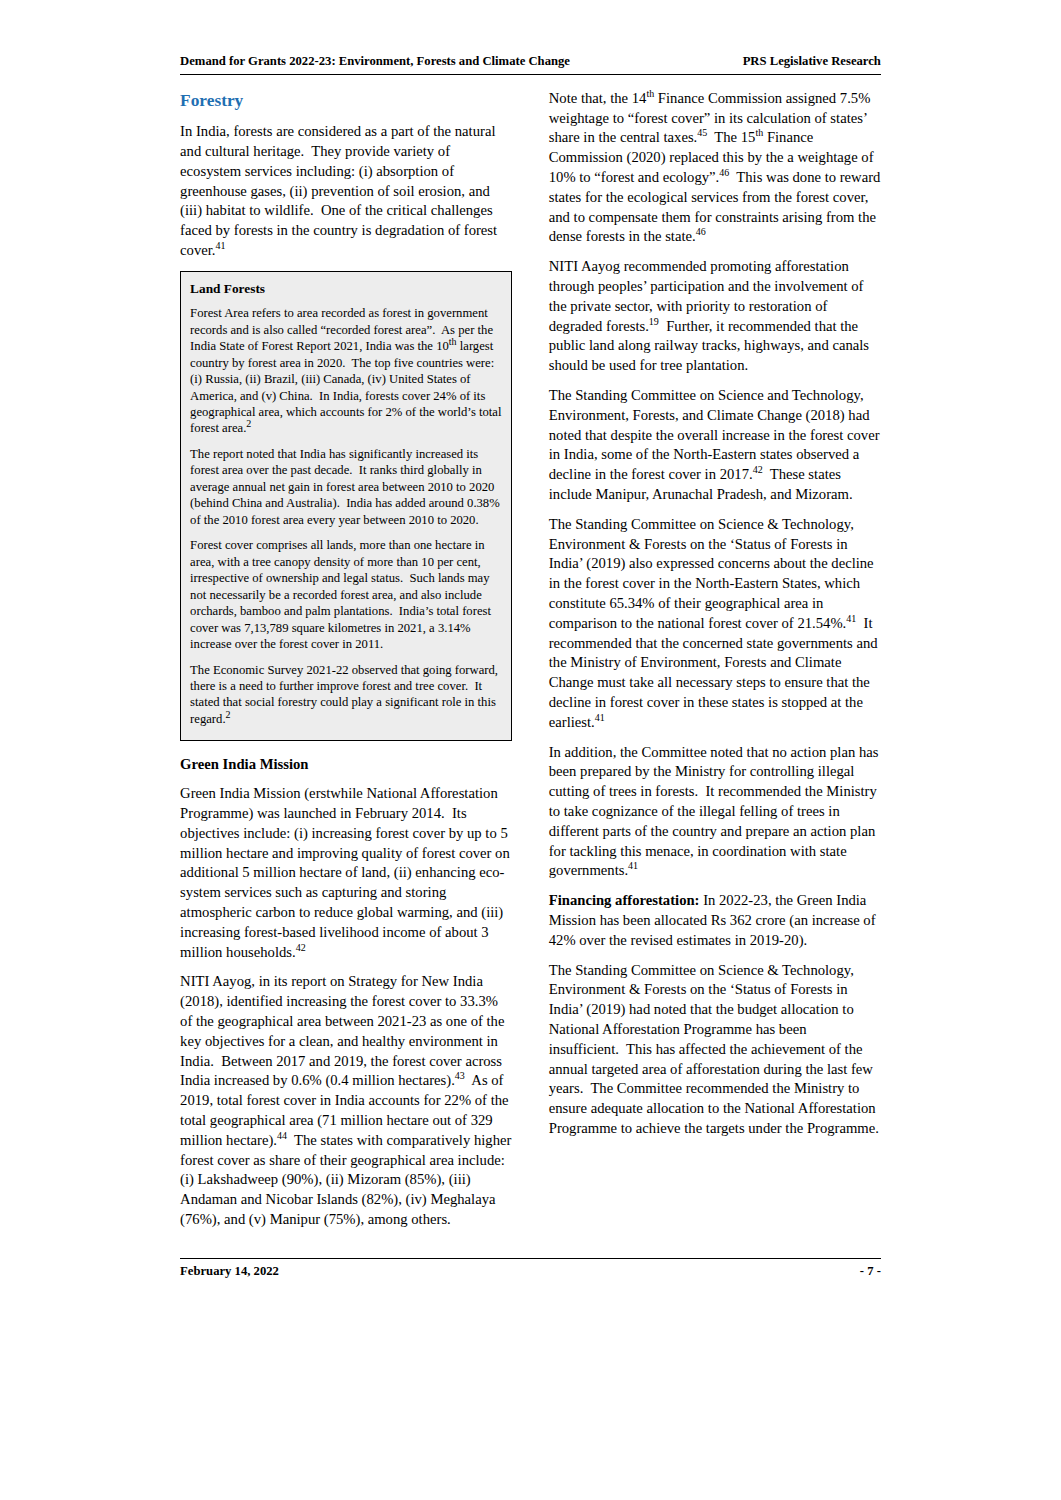Demand for Grants 2022-23: Environment, Forests and Climate Change
PRS Legislative Research
Forestry
In India, forests are considered as a part of the natural and cultural heritage. They provide variety of ecosystem services including: (i) absorption of greenhouse gases, (ii) prevention of soil erosion, and (iii) habitat to wildlife. One of the critical challenges faced by forests in the country is degradation of forest cover.41
Land Forests
Forest Area refers to area recorded as forest in government records and is also called “recorded forest area”. As per the India State of Forest Report 2021, India was the 10th largest country by forest area in 2020. The top five countries were: (i) Russia, (ii) Brazil, (iii) Canada, (iv) United States of America, and (v) China. In India, forests cover 24% of its geographical area, which accounts for 2% of the world’s total forest area.2
The report noted that India has significantly increased its forest area over the past decade. It ranks third globally in average annual net gain in forest area between 2010 to 2020 (behind China and Australia). India has added around 0.38% of the 2010 forest area every year between 2010 to 2020.
Forest cover comprises all lands, more than one hectare in area, with a tree canopy density of more than 10 per cent, irrespective of ownership and legal status. Such lands may not necessarily be a recorded forest area, and also include orchards, bamboo and palm plantations. India’s total forest cover was 7,13,789 square kilometres in 2021, a 3.14% increase over the forest cover in 2011.
The Economic Survey 2021-22 observed that going forward, there is a need to further improve forest and tree cover. It stated that social forestry could play a significant role in this regard.2
Green India Mission
Green India Mission (erstwhile National Afforestation Programme) was launched in February 2014. Its objectives include: (i) increasing forest cover by up to 5 million hectare and improving quality of forest cover on additional 5 million hectare of land, (ii) enhancing eco-system services such as capturing and storing atmospheric carbon to reduce global warming, and (iii) increasing forest-based livelihood income of about 3 million households.42
NITI Aayog, in its report on Strategy for New India (2018), identified increasing the forest cover to 33.3% of the geographical area between 2021-23 as one of the key objectives for a clean, and healthy environment in India. Between 2017 and 2019, the forest cover across India increased by 0.6% (0.4 million hectares).43 As of 2019, total forest cover in India accounts for 22% of the total geographical area (71 million hectare out of 329 million hectare).44 The states with comparatively higher forest cover as share of their geographical area include: (i) Lakshadweep (90%), (ii) Mizoram (85%), (iii) Andaman and Nicobar Islands (82%), (iv) Meghalaya (76%), and (v) Manipur (75%), among others.
Note that, the 14th Finance Commission assigned 7.5% weightage to “forest cover” in its calculation of states’ share in the central taxes.45 The 15th Finance Commission (2020) replaced this by the a weightage of 10% to “forest and ecology”.46 This was done to reward states for the ecological services from the forest cover, and to compensate them for constraints arising from the dense forests in the state.46
NITI Aayog recommended promoting afforestation through peoples’ participation and the involvement of the private sector, with priority to restoration of degraded forests.19 Further, it recommended that the public land along railway tracks, highways, and canals should be used for tree plantation.
The Standing Committee on Science and Technology, Environment, Forests, and Climate Change (2018) had noted that despite the overall increase in the forest cover in India, some of the North-Eastern states observed a decline in the forest cover in 2017.42 These states include Manipur, Arunachal Pradesh, and Mizoram.
The Standing Committee on Science & Technology, Environment & Forests on the ‘Status of Forests in India’ (2019) also expressed concerns about the decline in the forest cover in the North-Eastern States, which constitute 65.34% of their geographical area in comparison to the national forest cover of 21.54%.41 It recommended that the concerned state governments and the Ministry of Environment, Forests and Climate Change must take all necessary steps to ensure that the decline in forest cover in these states is stopped at the earliest.41
In addition, the Committee noted that no action plan has been prepared by the Ministry for controlling illegal cutting of trees in forests. It recommended the Ministry to take cognizance of the illegal felling of trees in different parts of the country and prepare an action plan for tackling this menace, in coordination with state governments.41
Financing afforestation: In 2022-23, the Green India Mission has been allocated Rs 362 crore (an increase of 42% over the revised estimates in 2019-20).
The Standing Committee on Science & Technology, Environment & Forests on the ‘Status of Forests in India’ (2019) had noted that the budget allocation to National Afforestation Programme has been insufficient. This has affected the achievement of the annual targeted area of afforestation during the last few years. The Committee recommended the Ministry to ensure adequate allocation to the National Afforestation Programme to achieve the targets under the Programme.
February 14, 2022
- 7 -